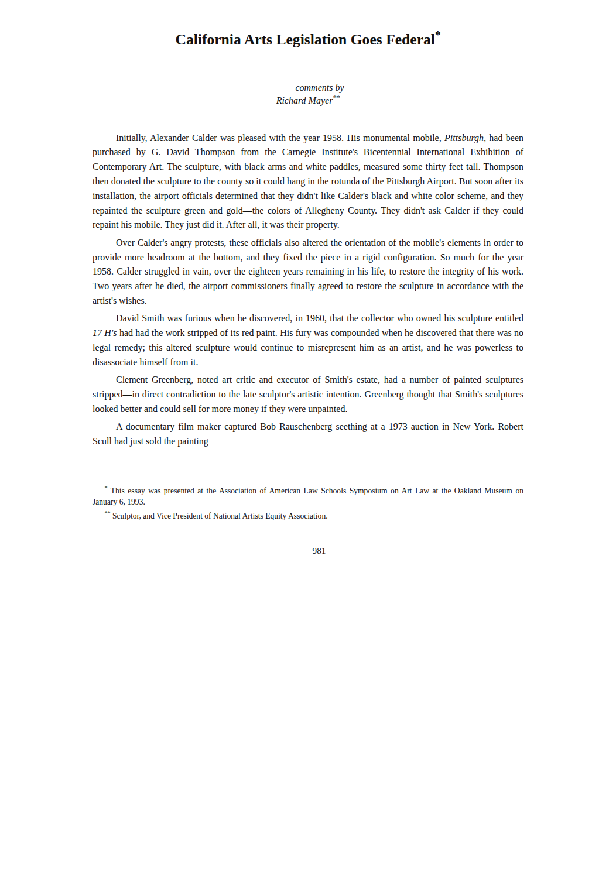California Arts Legislation Goes Federal*
comments by
Richard Mayer**
Initially, Alexander Calder was pleased with the year 1958. His monumental mobile, Pittsburgh, had been purchased by G. David Thompson from the Carnegie Institute's Bicentennial International Exhibition of Contemporary Art. The sculpture, with black arms and white paddles, measured some thirty feet tall. Thompson then donated the sculpture to the county so it could hang in the rotunda of the Pittsburgh Airport. But soon after its installation, the airport officials determined that they didn't like Calder's black and white color scheme, and they repainted the sculpture green and gold—the colors of Allegheny County. They didn't ask Calder if they could repaint his mobile. They just did it. After all, it was their property.
Over Calder's angry protests, these officials also altered the orientation of the mobile's elements in order to provide more headroom at the bottom, and they fixed the piece in a rigid configuration. So much for the year 1958. Calder struggled in vain, over the eighteen years remaining in his life, to restore the integrity of his work. Two years after he died, the airport commissioners finally agreed to restore the sculpture in accordance with the artist's wishes.
David Smith was furious when he discovered, in 1960, that the collector who owned his sculpture entitled 17 H's had had the work stripped of its red paint. His fury was compounded when he discovered that there was no legal remedy; this altered sculpture would continue to misrepresent him as an artist, and he was powerless to disassociate himself from it.
Clement Greenberg, noted art critic and executor of Smith's estate, had a number of painted sculptures stripped—in direct contradiction to the late sculptor's artistic intention. Greenberg thought that Smith's sculptures looked better and could sell for more money if they were unpainted.
A documentary film maker captured Bob Rauschenberg seething at a 1973 auction in New York. Robert Scull had just sold the painting
* This essay was presented at the Association of American Law Schools Symposium on Art Law at the Oakland Museum on January 6, 1993.
** Sculptor, and Vice President of National Artists Equity Association.
981